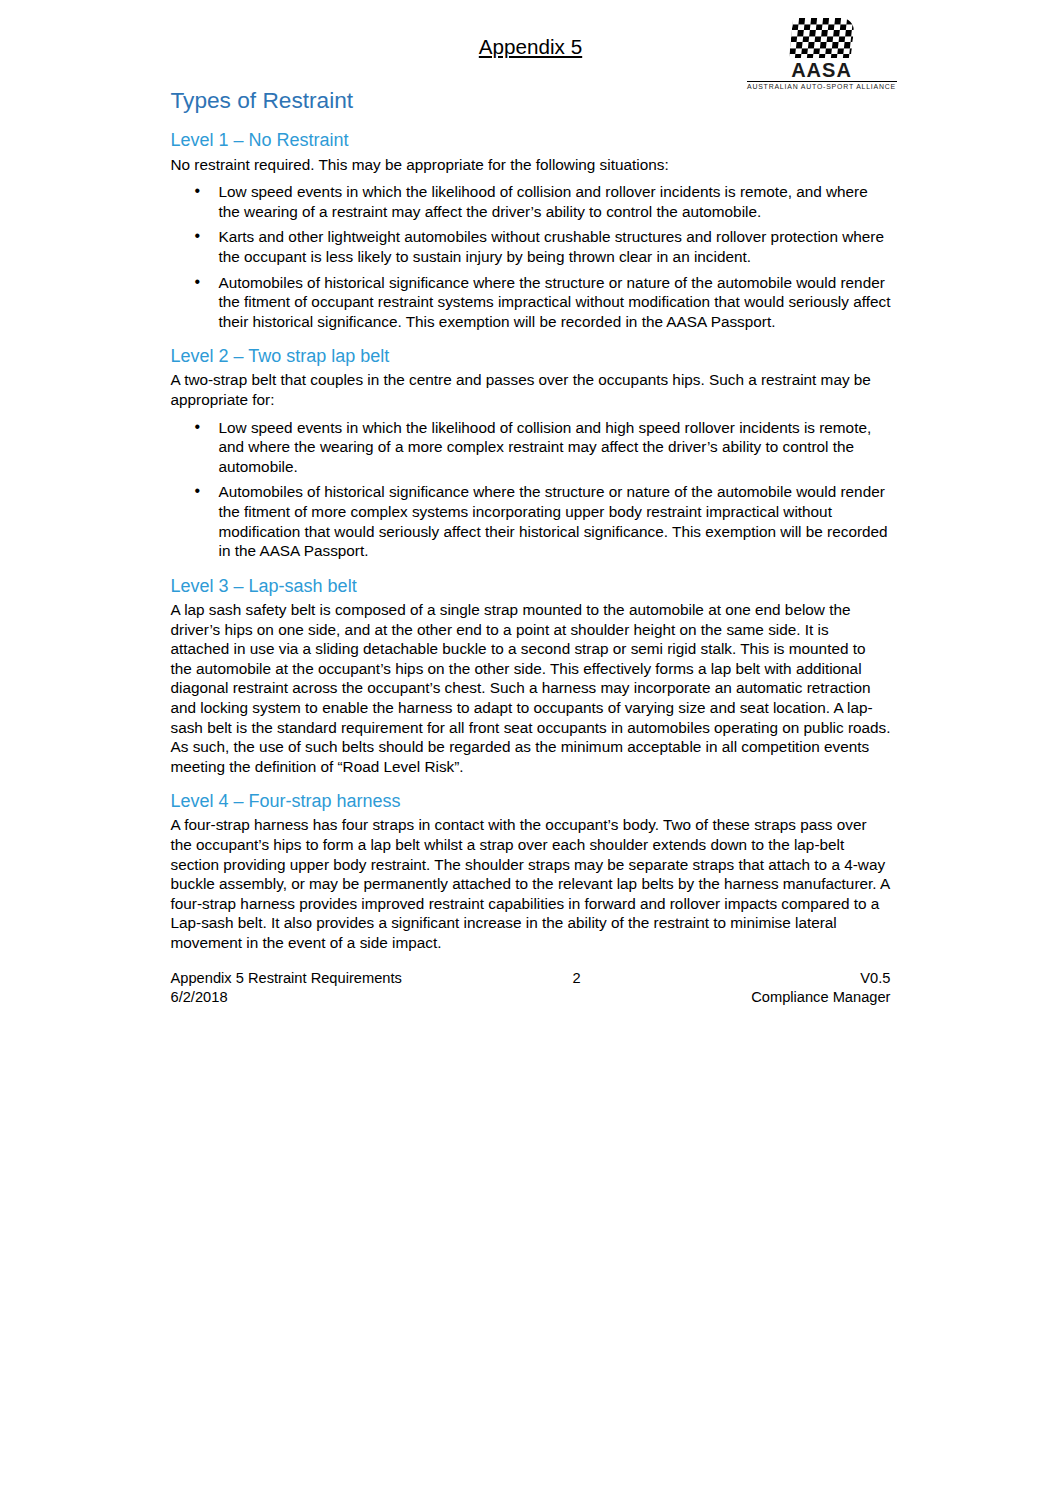AASA
AUSTRALIAN AUTO-SPORT ALLIANCE
Appendix 5
Types of Restraint
Level 1 – No Restraint
No restraint required. This may be appropriate for the following situations:
Low speed events in which the likelihood of collision and rollover incidents is remote, and where the wearing of a restraint may affect the driver’s ability to control the automobile.
Karts and other lightweight automobiles without crushable structures and rollover protection where the occupant is less likely to sustain injury by being thrown clear in an incident.
Automobiles of historical significance where the structure or nature of the automobile would render the fitment of occupant restraint systems impractical without modification that would seriously affect their historical significance. This exemption will be recorded in the AASA Passport.
Level 2 – Two strap lap belt
A two-strap belt that couples in the centre and passes over the occupants hips. Such a restraint may be appropriate for:
Low speed events in which the likelihood of collision and high speed rollover incidents is remote, and where the wearing of a more complex restraint may affect the driver’s ability to control the automobile.
Automobiles of historical significance where the structure or nature of the automobile would render the fitment of more complex systems incorporating upper body restraint impractical without modification that would seriously affect their historical significance. This exemption will be recorded in the AASA Passport.
Level 3 – Lap-sash belt
A lap sash safety belt is composed of a single strap mounted to the automobile at one end below the driver’s hips on one side, and at the other end to a point at shoulder height on the same side. It is attached in use via a sliding detachable buckle to a second strap or semi rigid stalk. This is mounted to the automobile at the occupant’s hips on the other side. This effectively forms a lap belt with additional diagonal restraint across the occupant’s chest. Such a harness may incorporate an automatic retraction and locking system to enable the harness to adapt to occupants of varying size and seat location. A lap-sash belt is the standard requirement for all front seat occupants in automobiles operating on public roads. As such, the use of such belts should be regarded as the minimum acceptable in all competition events meeting the definition of “Road Level Risk”.
Level 4 – Four-strap harness
A four-strap harness has four straps in contact with the occupant’s body. Two of these straps pass over the occupant’s hips to form a lap belt whilst a strap over each shoulder extends down to the lap-belt section providing upper body restraint. The shoulder straps may be separate straps that attach to a 4-way buckle assembly, or may be permanently attached to the relevant lap belts by the harness manufacturer. A four-strap harness provides improved restraint capabilities in forward and rollover impacts compared to a Lap-sash belt. It also provides a significant increase in the ability of the restraint to minimise lateral movement in the event of a side impact.
Appendix 5 Restraint Requirements 6/2/2018
2
V0.5 Compliance Manager